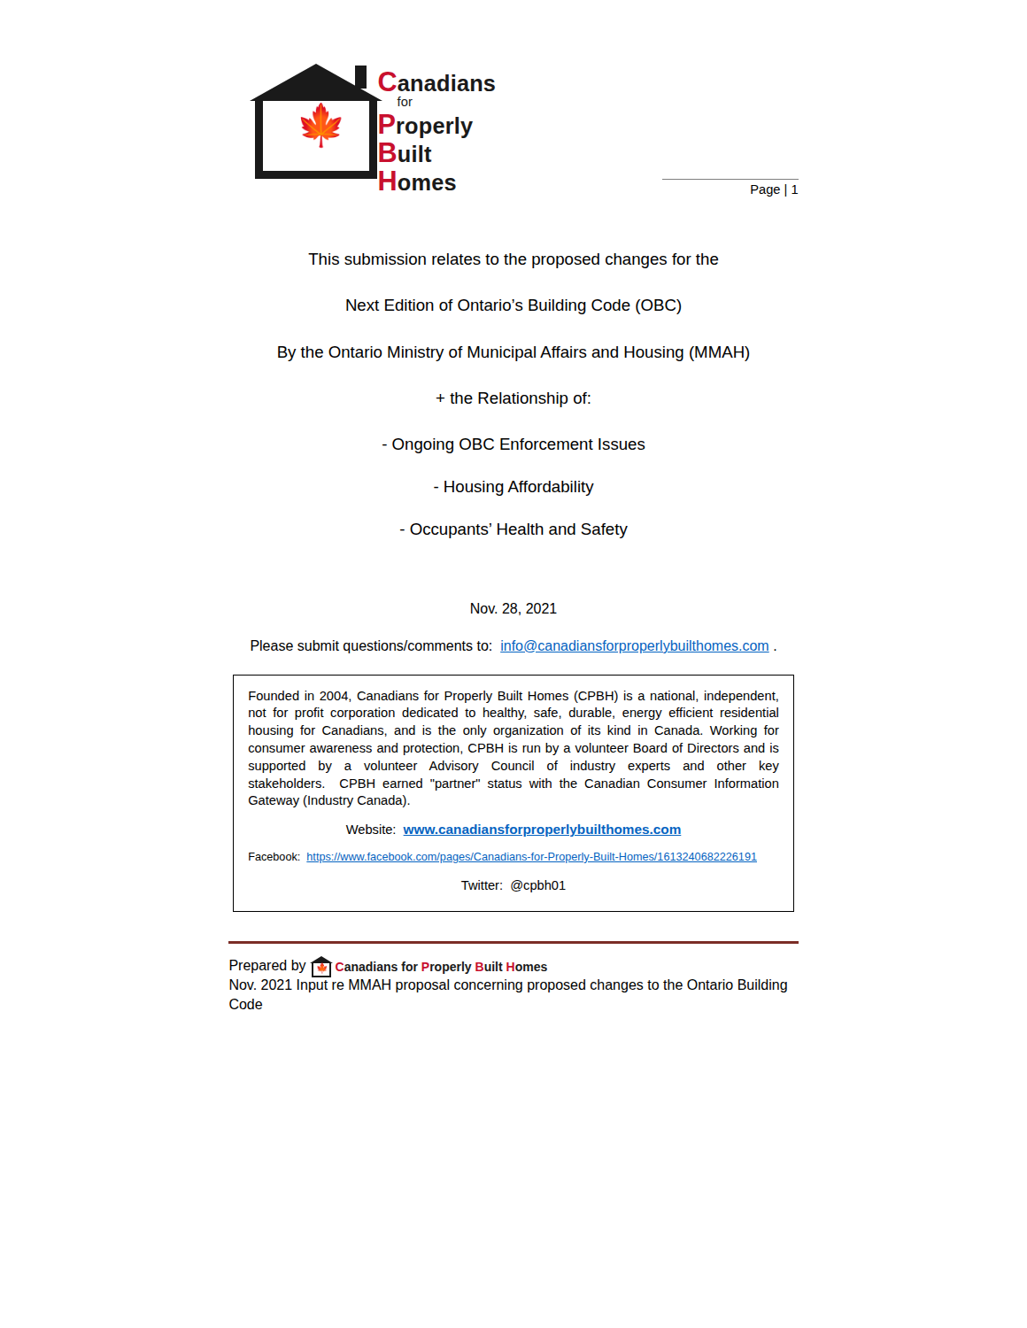✓
Canadians
for
Properly
Built
Homes
Page | 1
This submission relates to the proposed changes for the
Next Edition of Ontario’s Building Code (OBC)
By the Ontario Ministry of Municipal Affairs and Housing (MMAH)
+ the Relationship of:
- Ongoing OBC Enforcement Issues
- Housing Affordability
- Occupants’ Health and Safety
Nov. 28, 2021
Please submit questions/comments to: info@canadiansforproperlybuilthomes.com .
Founded in 2004, Canadians for Properly Built Homes (CPBH) is a national, independent, not for profit corporation dedicated to healthy, safe, durable, energy efficient residential housing for Canadians, and is the only organization of its kind in Canada. Working for consumer awareness and protection, CPBH is run by a volunteer Board of Directors and is supported by a volunteer Advisory Council of industry experts and other key stakeholders. CPBH earned "partner" status with the Canadian Consumer Information Gateway (Industry Canada).
Website: www.canadiansforproperlybuilthomes.com
Facebook: https://www.facebook.com/pages/Canadians-for-Properly-Built-Homes/1613240682226191
Twitter: @cpbh01
Prepared by Canadians for Properly Built Homes
Nov. 2021 Input re MMAH proposal concerning proposed changes to the Ontario Building Code